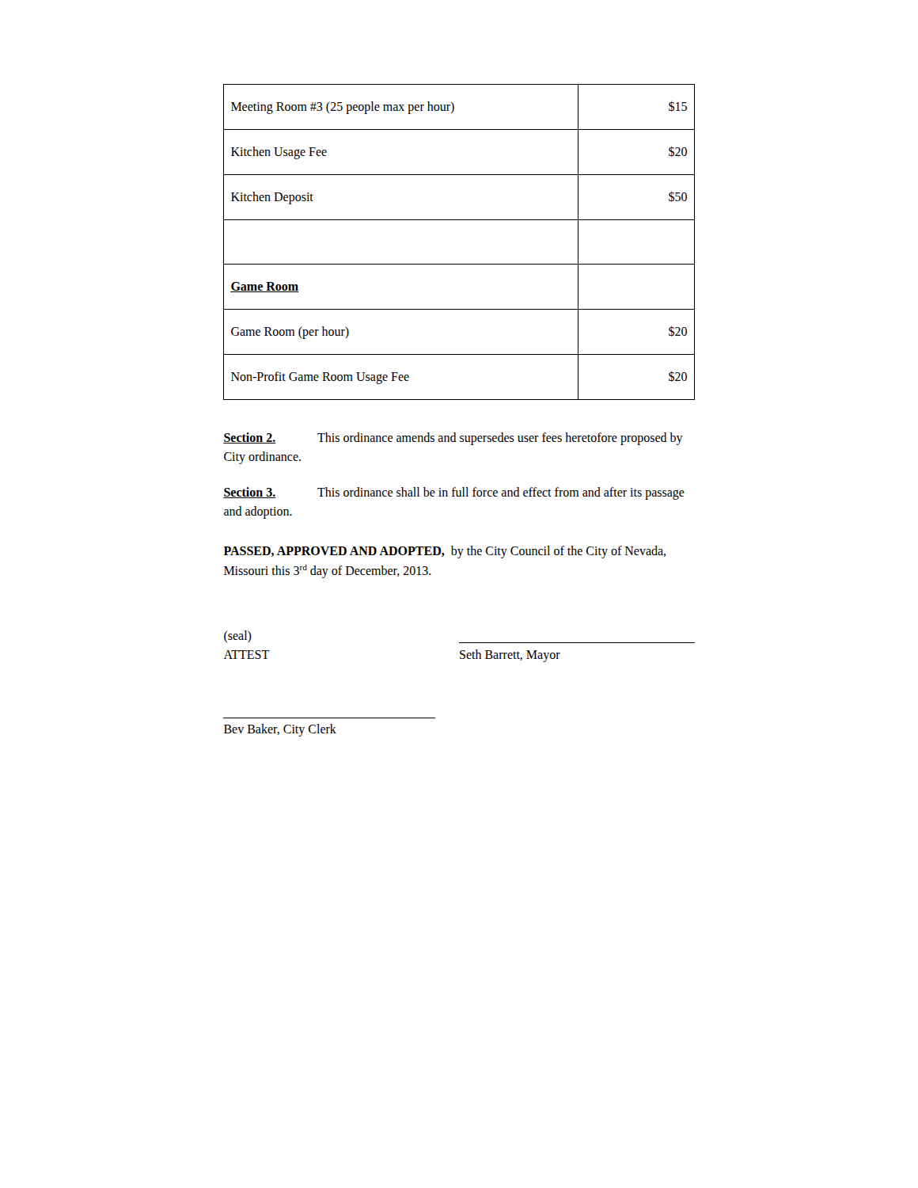| Meeting Room #3 (25 people max per hour) | $15 |
| Kitchen Usage Fee | $20 |
| Kitchen Deposit | $50 |
| Game Room | |
| Game Room (per hour) | $20 |
| Non-Profit Game Room Usage Fee | $20 |
Section 2. This ordinance amends and supersedes user fees heretofore proposed by City ordinance.
Section 3. This ordinance shall be in full force and effect from and after its passage and adoption.
PASSED, APPROVED AND ADOPTED, by the City Council of the City of Nevada, Missouri this 3rd day of December, 2013.
(seal)
ATTEST
Seth Barrett, Mayor
Bev Baker, City Clerk